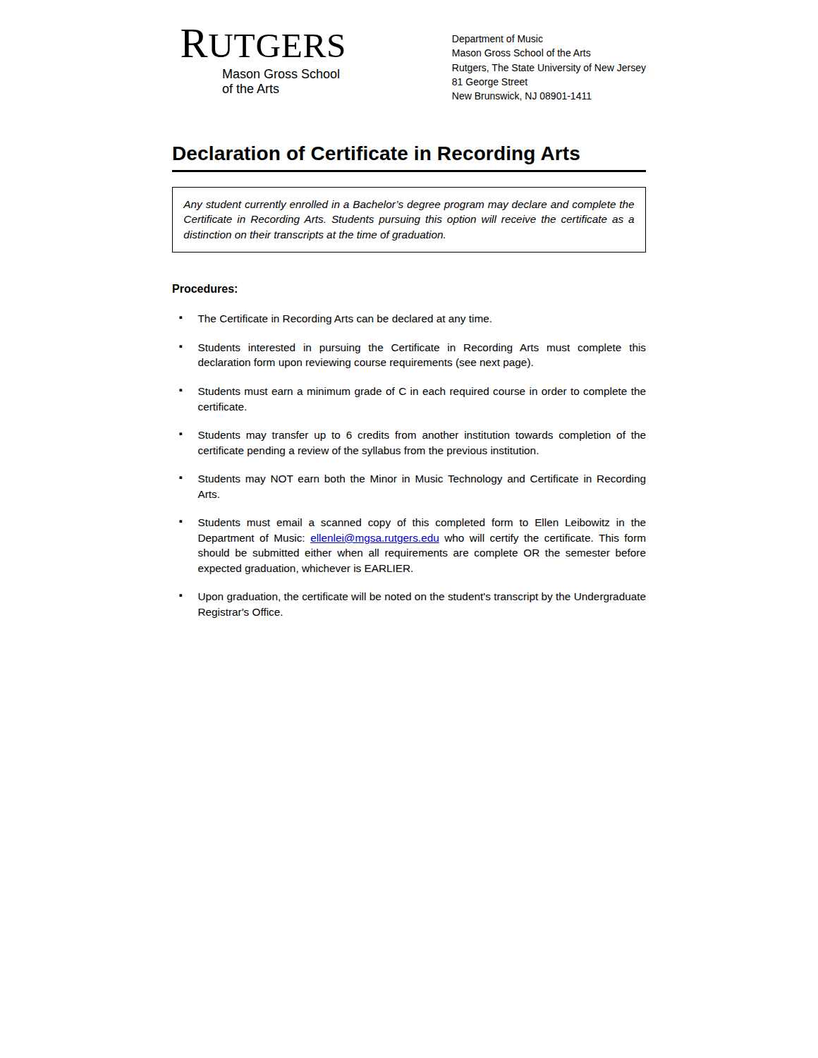RUTGERS
Mason Gross School
of the Arts
Department of Music
Mason Gross School of the Arts
Rutgers, The State University of New Jersey
81 George Street
New Brunswick, NJ 08901-1411
Declaration of Certificate in Recording Arts
Any student currently enrolled in a Bachelor’s degree program may declare and complete the Certificate in Recording Arts. Students pursuing this option will receive the certificate as a distinction on their transcripts at the time of graduation.
Procedures:
The Certificate in Recording Arts can be declared at any time.
Students interested in pursuing the Certificate in Recording Arts must complete this declaration form upon reviewing course requirements (see next page).
Students must earn a minimum grade of C in each required course in order to complete the certificate.
Students may transfer up to 6 credits from another institution towards completion of the certificate pending a review of the syllabus from the previous institution.
Students may NOT earn both the Minor in Music Technology and Certificate in Recording Arts.
Students must email a scanned copy of this completed form to Ellen Leibowitz in the Department of Music: ellenlei@mgsa.rutgers.edu who will certify the certificate. This form should be submitted either when all requirements are complete OR the semester before expected graduation, whichever is EARLIER.
Upon graduation, the certificate will be noted on the student's transcript by the Undergraduate Registrar's Office.